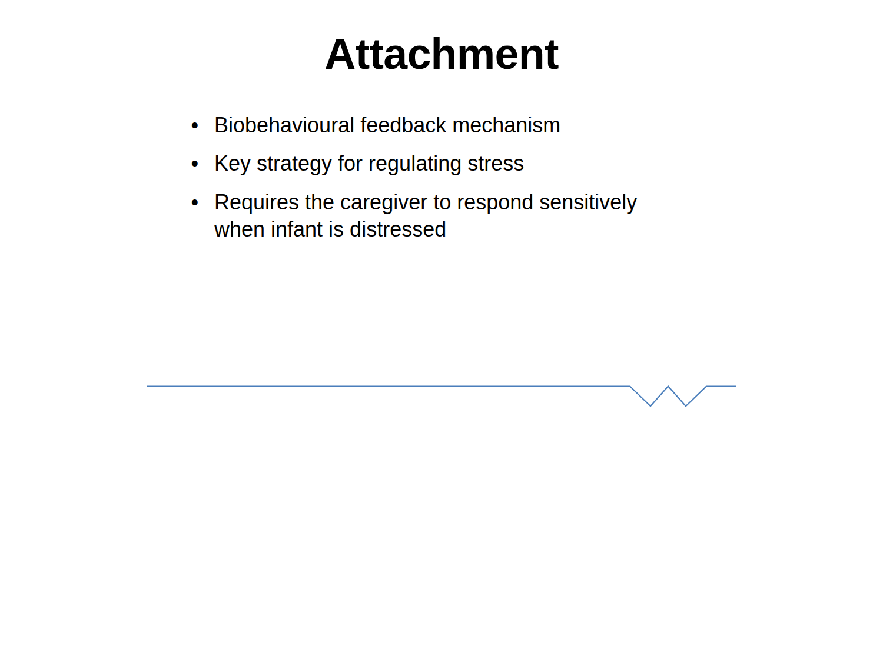Attachment
Biobehavioural feedback mechanism
Key strategy for regulating stress
Requires the caregiver to respond sensitively when infant is distressed